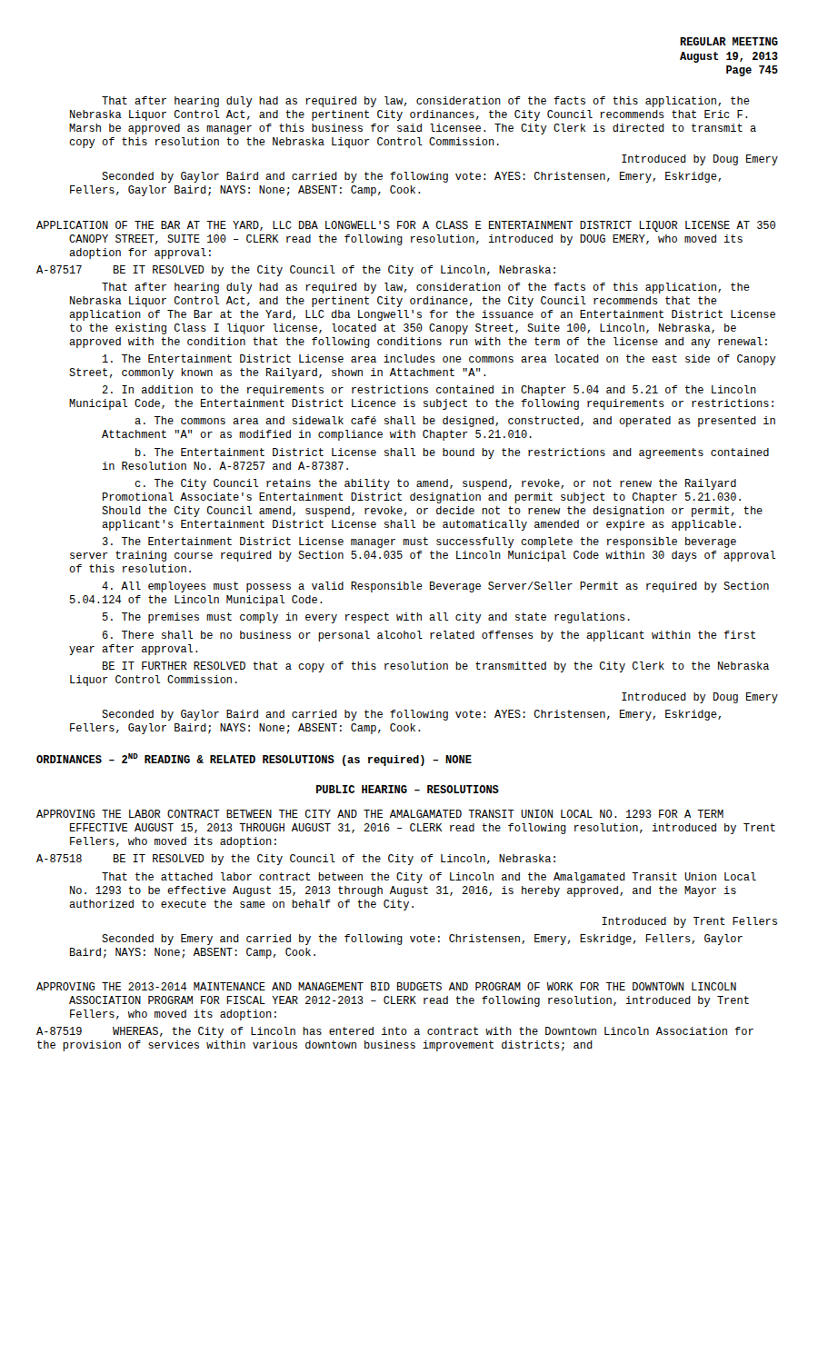REGULAR MEETING
August 19, 2013
Page 745
That after hearing duly had as required by law, consideration of the facts of this application, the Nebraska Liquor Control Act, and the pertinent City ordinances, the City Council recommends that Eric F. Marsh be approved as manager of this business for said licensee. The City Clerk is directed to transmit a copy of this resolution to the Nebraska Liquor Control Commission.
Introduced by Doug Emery
Seconded by Gaylor Baird and carried by the following vote: AYES: Christensen, Emery, Eskridge, Fellers, Gaylor Baird; NAYS: None; ABSENT: Camp, Cook.
APPLICATION OF THE BAR AT THE YARD, LLC DBA LONGWELL'S FOR A CLASS E ENTERTAINMENT DISTRICT LIQUOR LICENSE AT 350 CANOPY STREET, SUITE 100 – CLERK read the following resolution, introduced by DOUG EMERY, who moved its adoption for approval:
A-87517 BE IT RESOLVED by the City Council of the City of Lincoln, Nebraska:
That after hearing duly had as required by law, consideration of the facts of this application, the Nebraska Liquor Control Act, and the pertinent City ordinance, the City Council recommends that the application of The Bar at the Yard, LLC dba Longwell's for the issuance of an Entertainment District License to the existing Class I liquor license, located at 350 Canopy Street, Suite 100, Lincoln, Nebraska, be approved with the condition that the following conditions run with the term of the license and any renewal:
1. The Entertainment District License area includes one commons area located on the east side of Canopy Street, commonly known as the Railyard, shown in Attachment "A".
2. In addition to the requirements or restrictions contained in Chapter 5.04 and 5.21 of the Lincoln Municipal Code, the Entertainment District Licence is subject to the following requirements or restrictions:
a. The commons area and sidewalk café shall be designed, constructed, and operated as presented in Attachment "A" or as modified in compliance with Chapter 5.21.010.
b. The Entertainment District License shall be bound by the restrictions and agreements contained in Resolution No. A-87257 and A-87387.
c. The City Council retains the ability to amend, suspend, revoke, or not renew the Railyard Promotional Associate's Entertainment District designation and permit subject to Chapter 5.21.030. Should the City Council amend, suspend, revoke, or decide not to renew the designation or permit, the applicant's Entertainment District License shall be automatically amended or expire as applicable.
3. The Entertainment District License manager must successfully complete the responsible beverage server training course required by Section 5.04.035 of the Lincoln Municipal Code within 30 days of approval of this resolution.
4. All employees must possess a valid Responsible Beverage Server/Seller Permit as required by Section 5.04.124 of the Lincoln Municipal Code.
5. The premises must comply in every respect with all city and state regulations.
6. There shall be no business or personal alcohol related offenses by the applicant within the first year after approval.
BE IT FURTHER RESOLVED that a copy of this resolution be transmitted by the City Clerk to the Nebraska Liquor Control Commission.
Introduced by Doug Emery
Seconded by Gaylor Baird and carried by the following vote: AYES: Christensen, Emery, Eskridge, Fellers, Gaylor Baird; NAYS: None; ABSENT: Camp, Cook.
ORDINANCES – 2ND READING & RELATED RESOLUTIONS (as required) – NONE
PUBLIC HEARING – RESOLUTIONS
APPROVING THE LABOR CONTRACT BETWEEN THE CITY AND THE AMALGAMATED TRANSIT UNION LOCAL NO. 1293 FOR A TERM EFFECTIVE AUGUST 15, 2013 THROUGH AUGUST 31, 2016 – CLERK read the following resolution, introduced by Trent Fellers, who moved its adoption:
A-87518 BE IT RESOLVED by the City Council of the City of Lincoln, Nebraska:
That the attached labor contract between the City of Lincoln and the Amalgamated Transit Union Local No. 1293 to be effective August 15, 2013 through August 31, 2016, is hereby approved, and the Mayor is authorized to execute the same on behalf of the City.
Introduced by Trent Fellers
Seconded by Emery and carried by the following vote: Christensen, Emery, Eskridge, Fellers, Gaylor Baird; NAYS: None; ABSENT: Camp, Cook.
APPROVING THE 2013-2014 MAINTENANCE AND MANAGEMENT BID BUDGETS AND PROGRAM OF WORK FOR THE DOWNTOWN LINCOLN ASSOCIATION PROGRAM FOR FISCAL YEAR 2012-2013 – CLERK read the following resolution, introduced by Trent Fellers, who moved its adoption:
A-87519 WHEREAS, the City of Lincoln has entered into a contract with the Downtown Lincoln Association for the provision of services within various downtown business improvement districts; and